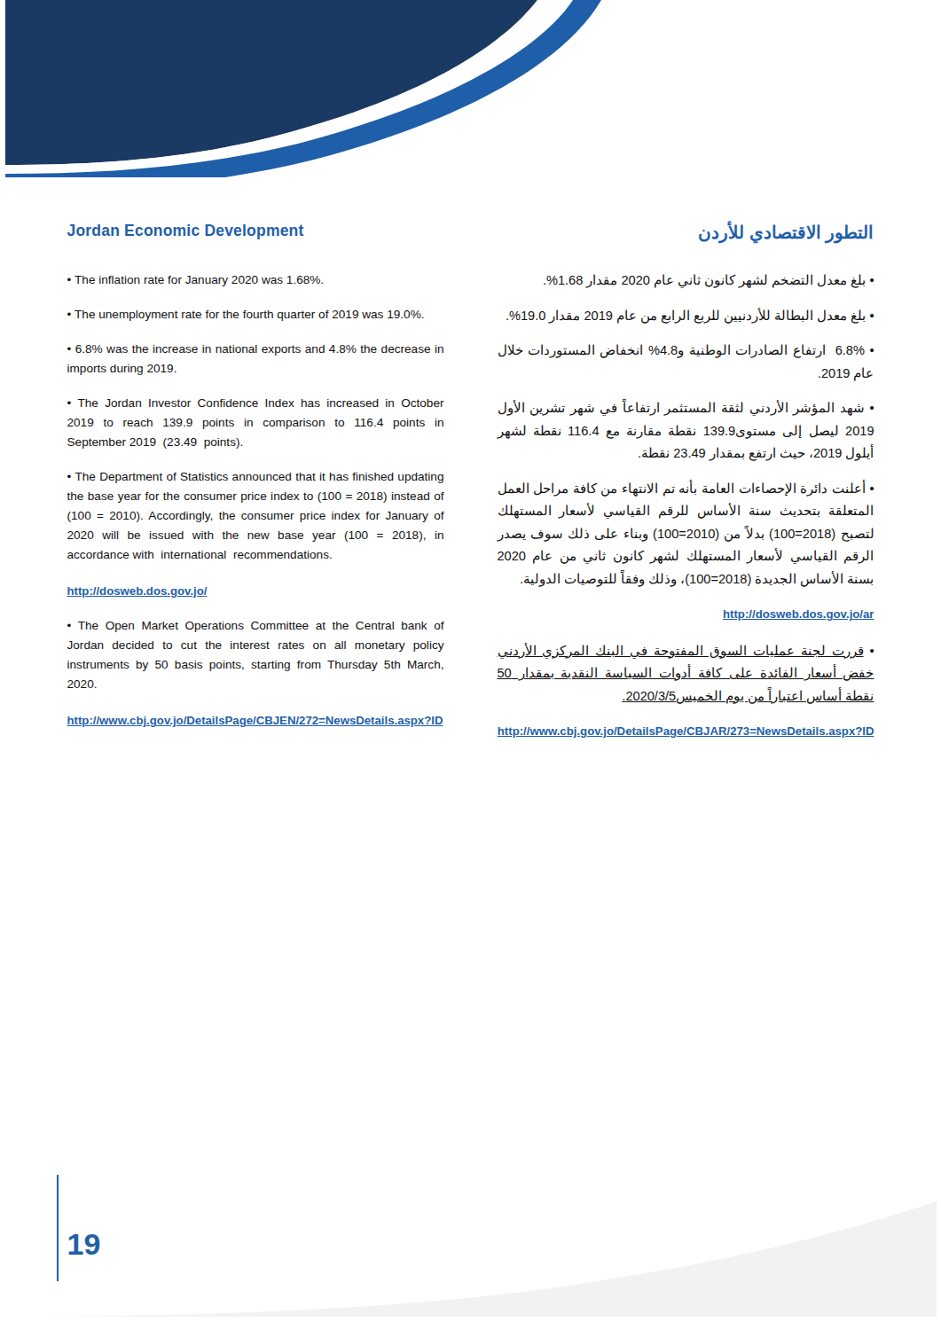Jordan Economic Development
The inflation rate for January 2020 was 1.68%.
The unemployment rate for the fourth quarter of 2019 was 19.0%.
6.8% was the increase in national exports and 4.8% the decrease in imports during 2019.
The Jordan Investor Confidence Index has increased in October 2019 to reach 139.9 points in comparison to 116.4 points in September 2019 (23.49 points).
The Department of Statistics announced that it has finished updating the base year for the consumer price index to (100 = 2018) instead of (100 = 2010). Accordingly, the consumer price index for January of 2020 will be issued with the new base year (100 = 2018), in accordance with international recommendations.
http://dosweb.dos.gov.jo/
The Open Market Operations Committee at the Central bank of Jordan decided to cut the interest rates on all monetary policy instruments by 50 basis points, starting from Thursday 5th March, 2020.
http://www.cbj.gov.jo/DetailsPage/CBJEN/272=NewsDetails.aspx?ID
التطور الاقتصادي للأردن
بلغ معدل التضخم لشهر كانون ثاني عام 2020 مقدار 1.68%.
بلغ معدل البطالة للأردنيين للربع الرابع من عام 2019 مقدار 19.0%.
6.8% ارتفاع الصادرات الوطنية و4.8% انخفاض المستوردات خلال عام 2019.
شهد المؤشر الأردني لثقة المستثمر ارتفاعاً في شهر تشرين الأول 2019 ليصل إلى مستوى139.9 نقطة مقارنة مع 116.4 نقطة لشهر أيلول 2019، حيث ارتفع بمقدار 23.49 نقطة.
أعلنت دائرة الإحصاءات العامة بأنه تم الانتهاء من كافة مراحل العمل المتعلقة بتحديث سنة الأساس للرقم القياسي لأسعار المستهلك لتصبح (2018=100) بدلاً من (2010=100) وبناء على ذلك سوف يصدر الرقم القياسي لأسعار المستهلك لشهر كانون ثاني من عام 2020 بسنة الأساس الجديدة (2018=100)، وذلك وفقاً للتوصيات الدولية.
http://dosweb.dos.gov.jo/ar
قررت لجنة عمليات السوق المفتوحة في البنك المركزي الأردني خفض أسعار الفائدة على كافة أدوات السياسة النقدية بمقدار 50 نقطة أساس اعتباراً من يوم الخميس2020/3/5.
http://www.cbj.gov.jo/DetailsPage/CBJAR/273=NewsDetails.aspx?ID
19